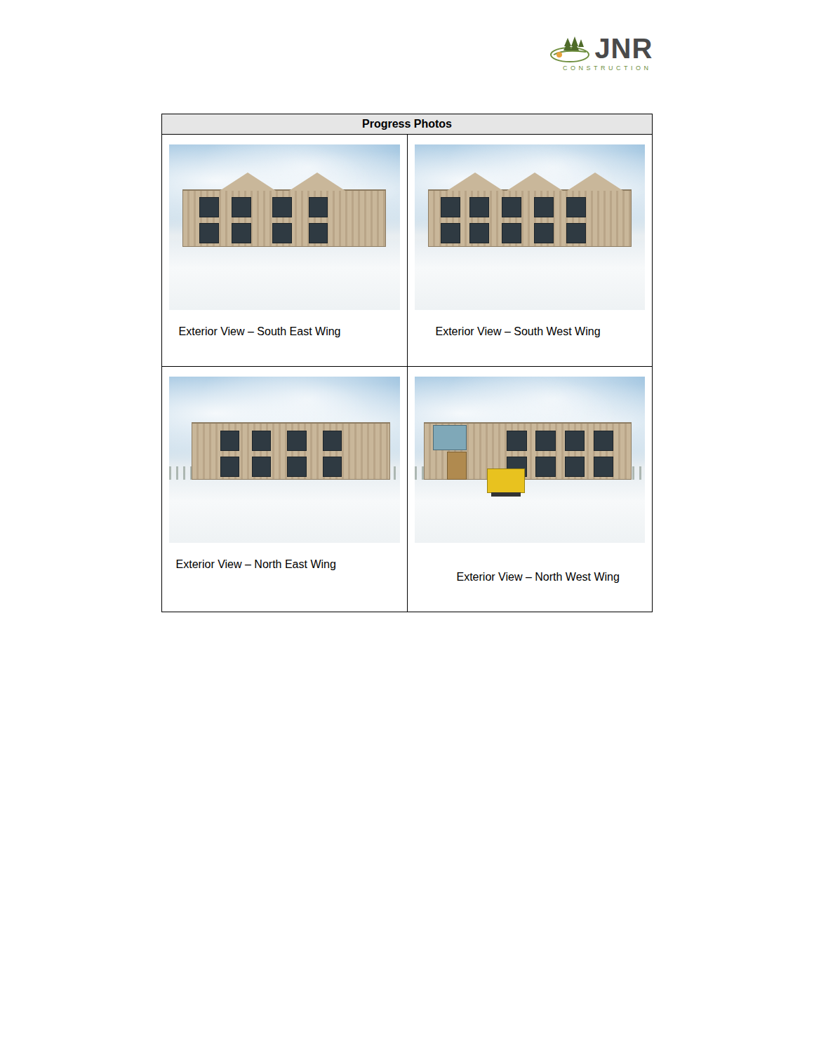JNR
CONSTRUCTION
| Progress Photos |
| --- |
| Exterior View – South East Wing | Exterior View – South West Wing |
| Exterior View – North East Wing | Exterior View – North West Wing |